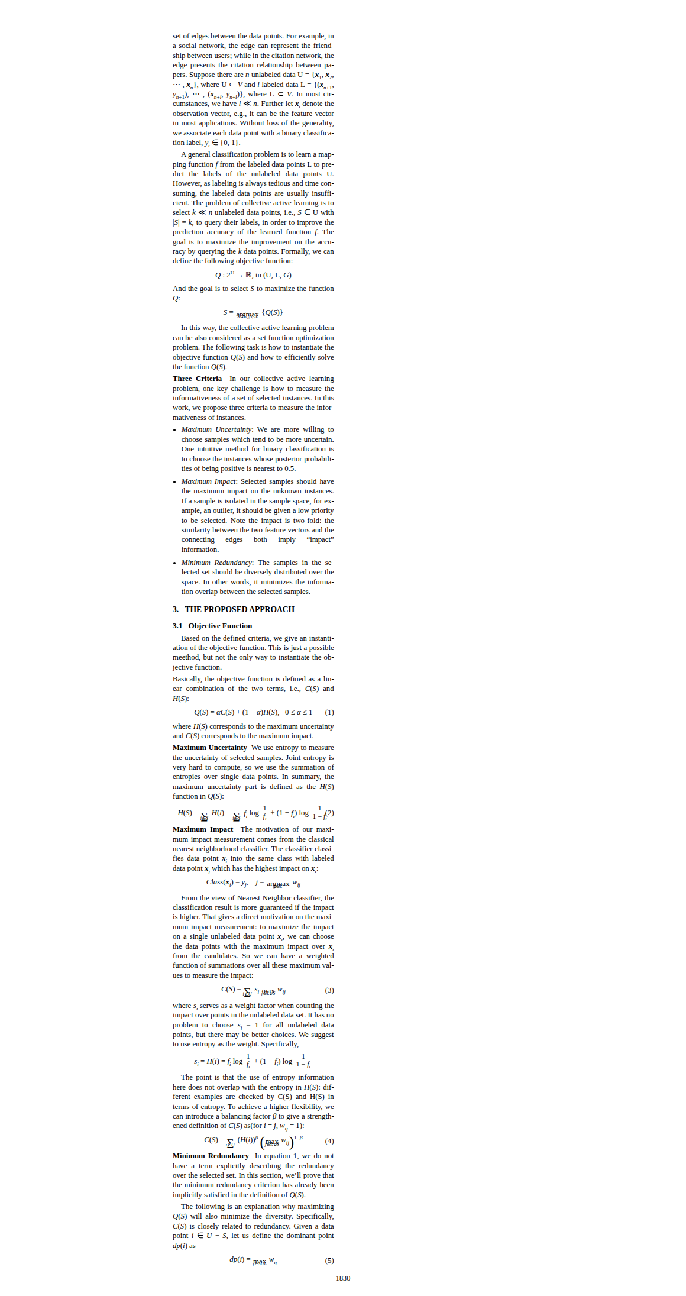set of edges between the data points. For example, in a social network, the edge can represent the friendship between users; while in the citation network, the edge presents the citation relationship between papers. Suppose there are n unlabeled data U = {x1, x2, ⋯ , xn}, where U ⊂ V and l labeled data L = {(xn+1, yn+1), ⋯ , (xn+l, yn+l)}, where L ⊂ V. In most circumstances, we have l ≪ n. Further let xi denote the observation vector, e.g., it can be the feature vector in most applications. Without loss of the generality, we associate each data point with a binary classification label, yi ∈ {0, 1}.
A general classification problem is to learn a mapping function f from the labeled data points L to predict the labels of the unlabeled data points U. However, as labeling is always tedious and time consuming, the labeled data points are usually insufficient. The problem of collective active learning is to select k ≪ n unlabeled data points, i.e., S ∈ U with |S| = k, to query their labels, in order to improve the prediction accuracy of the learned function f. The goal is to maximize the improvement on the accuracy by querying the k data points. Formally, we can define the following objective function:
Q : 2U → ℝ, in (U, L, G)
And the goal is to select S to maximize the function Q:
S = argmax S⊆U,|S|≤k {Q(S)}
In this way, the collective active learning problem can be also considered as a set function optimization problem. The following task is how to instantiate the objective function Q(S) and how to efficiently solve the function Q(S).
Three Criteria In our collective active learning problem, one key challenge is how to measure the informativeness of a set of selected instances. In this work, we propose three criteria to measure the informativeness of instances.
Maximum Uncertainty: We are more willing to choose samples which tend to be more uncertain. One intuitive method for binary classification is to choose the instances whose posterior probabilities of being positive is nearest to 0.5.
Maximum Impact: Selected samples should have the maximum impact on the unknown instances. If a sample is isolated in the sample space, for example, an outlier, it should be given a low priority to be selected. Note the impact is two-fold: the similarity between the two feature vectors and the connecting edges both imply “impact” information.
Minimum Redundancy: The samples in the selected set should be diversely distributed over the space. In other words, it minimizes the information overlap between the selected samples.
3. THE PROPOSED APPROACH
3.1 Objective Function
Based on the defined criteria, we give an instantiation of the objective function. This is just a possible meethod, but not the only way to instantiate the objective function.
Basically, the objective function is defined as a linear combination of the two terms, i.e., C(S) and H(S):
Q(S) = αC(S) + (1 − α)H(S), 0 ≤ α ≤ 1 (1)
where H(S) corresponds to the maximum uncertainty and C(S) corresponds to the maximum impact.
Maximum Uncertainty We use entropy to measure the uncertainty of selected samples. Joint entropy is very hard to compute, so we use the summation of entropies over single data points. In summary, the maximum uncertainty part is defined as the H(S) function in Q(S):
H(S) = ∑i∈S H(i) = ∑i∈S fi log 1 fi + (1 − fi) log 11 − fi (2)
Maximum Impact The motivation of our maximum impact measurement comes from the classical nearest neighborhood classifier. The classifier classifies data point xi into the same class with labeled data point xj which has the highest impact on xi:
Class(xi) = yj, j = argmax j∈L wij
From the view of Nearest Neighbor classifier, the classification result is more guaranteed if the impact is higher. That gives a direct motivation on the maximum impact measurement: to maximize the impact on a single unlabeled data point xi, we can choose the data points with the maximum impact over xi from the candidates. So we can have a weighted function of summations over all these maximum values to measure the impact:
C(S) = ∑i∈U si max j∈L∪S wij (3)
where si serves as a weight factor when counting the impact over points in the unlabeled data set. It has no problem to choose si = 1 for all unlabeled data points, but there may be better choices. We suggest to use entropy as the weight. Specifically,
si = H(i) = fi log 1 fi + (1 − fi) log 11 − fi
The point is that the use of entropy information here does not overlap with the entropy in H(S): different examples are checked by C(S) and H(S) in terms of entropy. To achieve a higher flexibility, we can introduce a balancing factor β to give a strengthened definition of C(S) as(for i = j, wij = 1):
C(S) = ∑i∈U (H(i))β (max j∈L∪S wij)1−β (4)
Minimum Redundancy In equation 1, we do not have a term explicitly describing the redundancy over the selected set. In this section, we’ll prove that the minimum redundancy criterion has already been implicitly satisfied in the definition of Q(S).
The following is an explanation why maximizing Q(S) will also minimize the diversity. Specifically, C(S) is closely related to redundancy. Given a data point i ∈ U − S, let us define the dominant point dp(i) as
dp(i) = max j∈S∪L wij (5)
1830